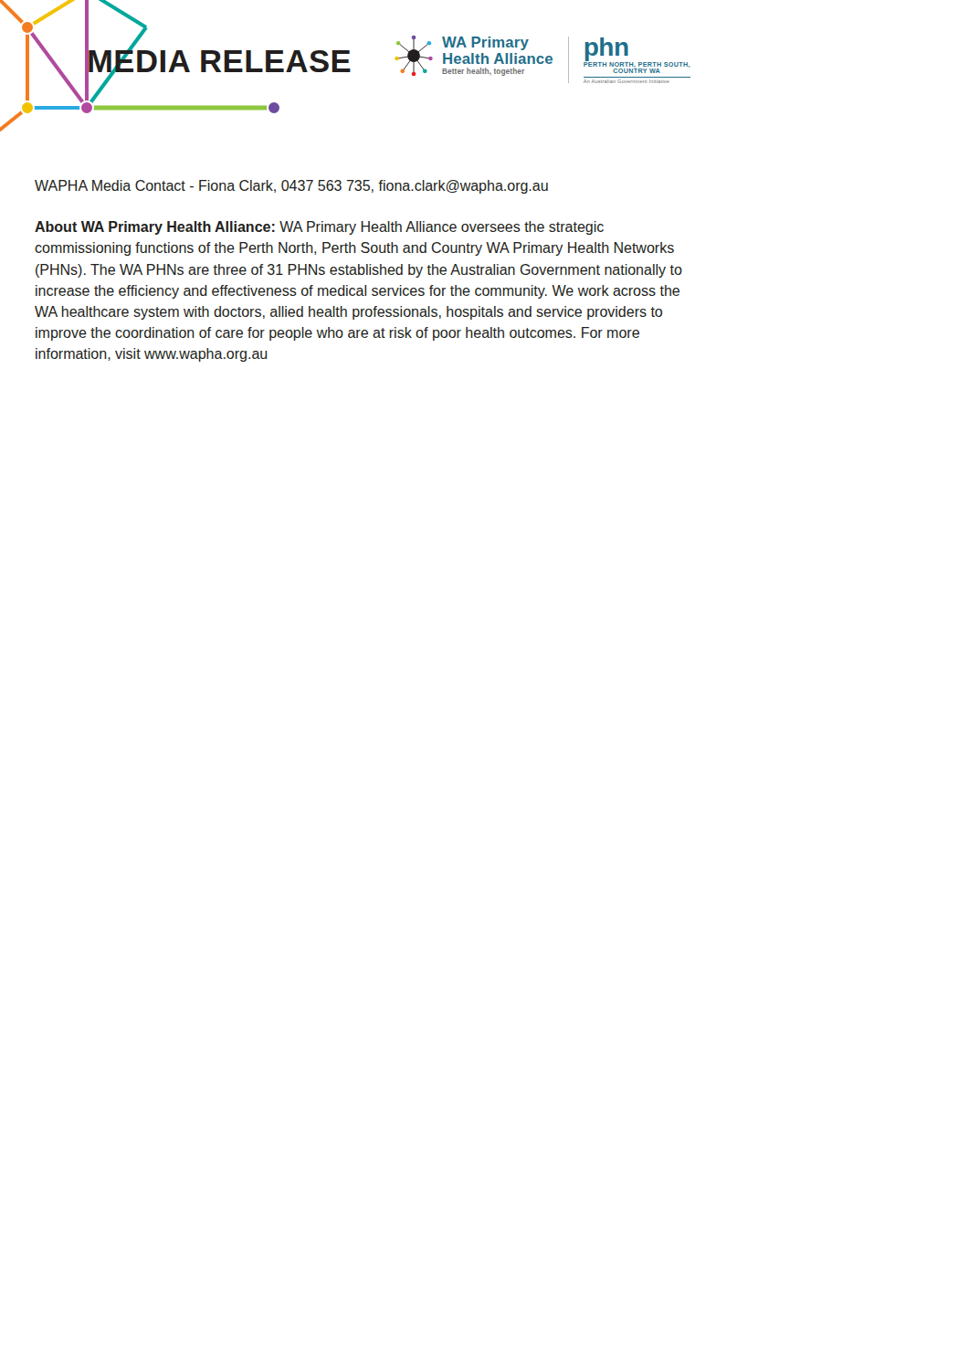MEDIA RELEASE
WA Primary
Health Alliance
Better health, together
phn
PERTH NORTH, PERTH SOUTH, COUNTRY WA
An Australian Government Initiative
WAPHA Media Contact - Fiona Clark, 0437 563 735, fiona.clark@wapha.org.au
About WA Primary Health Alliance: WA Primary Health Alliance oversees the strategic commissioning functions of the Perth North, Perth South and Country WA Primary Health Networks (PHNs). The WA PHNs are three of 31 PHNs established by the Australian Government nationally to increase the efficiency and effectiveness of medical services for the community. We work across the WA healthcare system with doctors, allied health professionals, hospitals and service providers to improve the coordination of care for people who are at risk of poor health outcomes. For more information, visit www.wapha.org.au